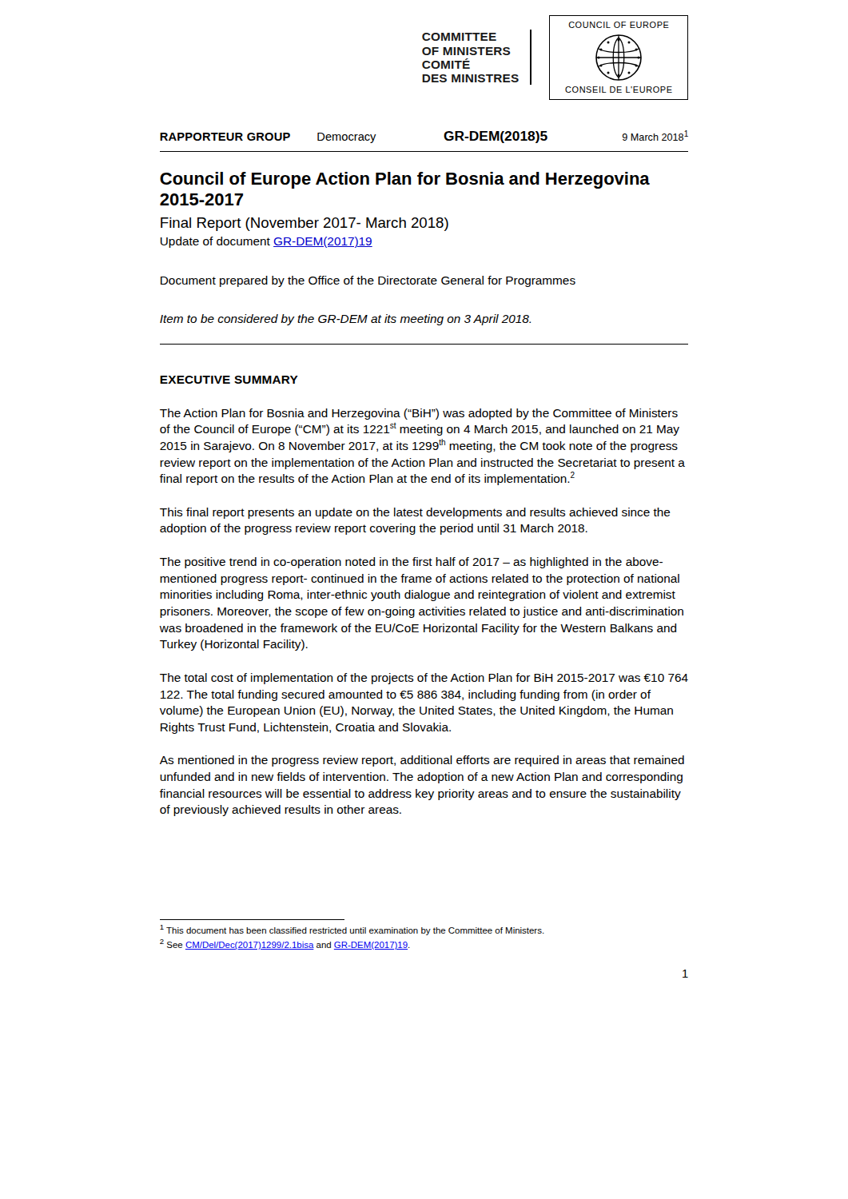COMMITTEE
OF MINISTERS
COMITÉ
DES MINISTRES
COUNCIL OF EUROPE
CONSEIL DE L'EUROPE
RAPPORTEUR GROUP
Democracy
GR-DEM(2018)5
9 March 20181
Council of Europe Action Plan for Bosnia and Herzegovina 2015-2017
Final Report (November 2017- March 2018)
Update of document GR-DEM(2017)19
Document prepared by the Office of the Directorate General for Programmes
Item to be considered by the GR-DEM at its meeting on 3 April 2018.
EXECUTIVE SUMMARY
The Action Plan for Bosnia and Herzegovina (“BiH”) was adopted by the Committee of Ministers of the Council of Europe (“CM”) at its 1221st meeting on 4 March 2015, and launched on 21 May 2015 in Sarajevo. On 8 November 2017, at its 1299th meeting, the CM took note of the progress review report on the implementation of the Action Plan and instructed the Secretariat to present a final report on the results of the Action Plan at the end of its implementation.2
This final report presents an update on the latest developments and results achieved since the adoption of the progress review report covering the period until 31 March 2018.
The positive trend in co-operation noted in the first half of 2017 – as highlighted in the above-mentioned progress report- continued in the frame of actions related to the protection of national minorities including Roma, inter-ethnic youth dialogue and reintegration of violent and extremist prisoners. Moreover, the scope of few on-going activities related to justice and anti-discrimination was broadened in the framework of the EU/CoE Horizontal Facility for the Western Balkans and Turkey (Horizontal Facility).
The total cost of implementation of the projects of the Action Plan for BiH 2015-2017 was €10 764 122. The total funding secured amounted to €5 886 384, including funding from (in order of volume) the European Union (EU), Norway, the United States, the United Kingdom, the Human Rights Trust Fund, Lichtenstein, Croatia and Slovakia.
As mentioned in the progress review report, additional efforts are required in areas that remained unfunded and in new fields of intervention. The adoption of a new Action Plan and corresponding financial resources will be essential to address key priority areas and to ensure the sustainability of previously achieved results in other areas.
1 This document has been classified restricted until examination by the Committee of Ministers.
2 See CM/Del/Dec(2017)1299/2.1bisa and GR-DEM(2017)19.
1